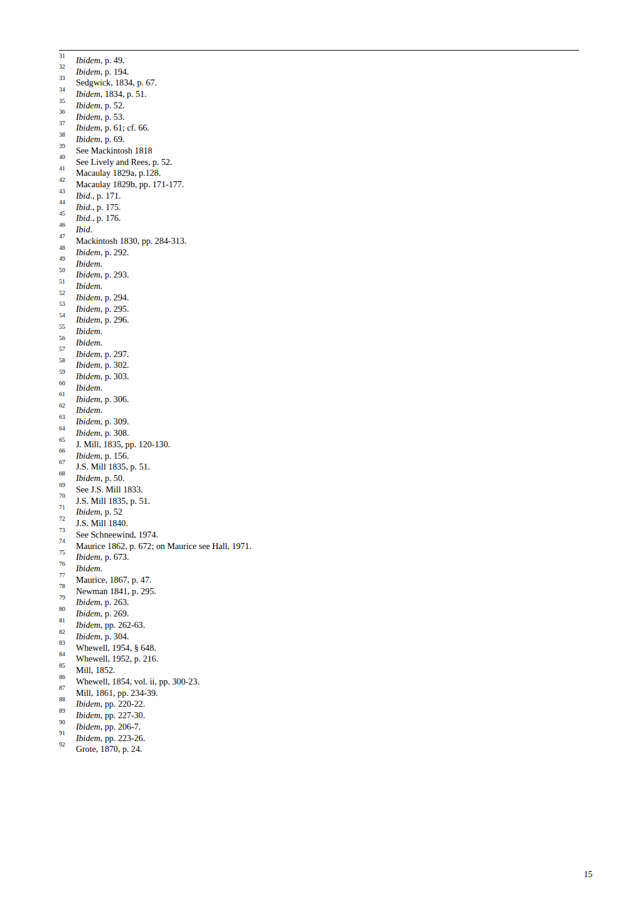Ibidem, p. 49.
Ibidem, p. 194.
Sedgwick, 1834, p. 67.
Ibidem, 1834, p. 51.
Ibidem, p. 52.
Ibidem, p. 53.
Ibidem, p. 61; cf. 66.
Ibidem, p. 69.
See Mackintosh 1818
See Lively and Rees, p. 52.
Macaulay 1829a, p.128.
Macaulay 1829b, pp. 171-177.
Ibid., p. 171.
Ibid., p. 175.
Ibid., p. 176.
Ibid.
Mackintosh 1830, pp. 284-313.
Ibidem, p. 292.
Ibidem.
Ibidem, p. 293.
Ibidem.
Ibidem, p. 294.
Ibidem, p. 295.
Ibidem, p. 296.
Ibidem.
Ibidem.
Ibidem, p. 297.
Ibidem, p. 302.
Ibidem, p. 303.
Ibidem.
Ibidem, p. 306.
Ibidem.
Ibidem, p. 309.
Ibidem, p. 308.
J. Mill, 1835, pp. 120-130.
Ibidem, p. 156.
J.S. Mill 1835, p. 51.
Ibidem, p. 50.
See J.S. Mill 1833.
J.S. Mill 1835, p. 51.
Ibidem, p. 52
J.S. Mill 1840.
See Schneewind, 1974.
Maurice 1862, p. 672; on Maurice see Hall, 1971.
Ibidem, p. 673.
Ibidem.
Maurice, 1867, p. 47.
Newman 1841, p. 295.
Ibidem, p. 263.
Ibidem, p. 269.
Ibidem, pp. 262-63.
Ibidem, p. 304.
Whewell, 1954, § 648.
Whewell, 1952, p. 216.
Mill, 1852.
Whewell, 1854, vol. ii, pp. 300-23.
Mill, 1861, pp. 234-39.
Ibidem, pp. 220-22.
Ibidem, pp. 227-30.
Ibidem, pp. 206-7.
Ibidem, pp. 223-26.
Grote, 1870, p. 24.
15